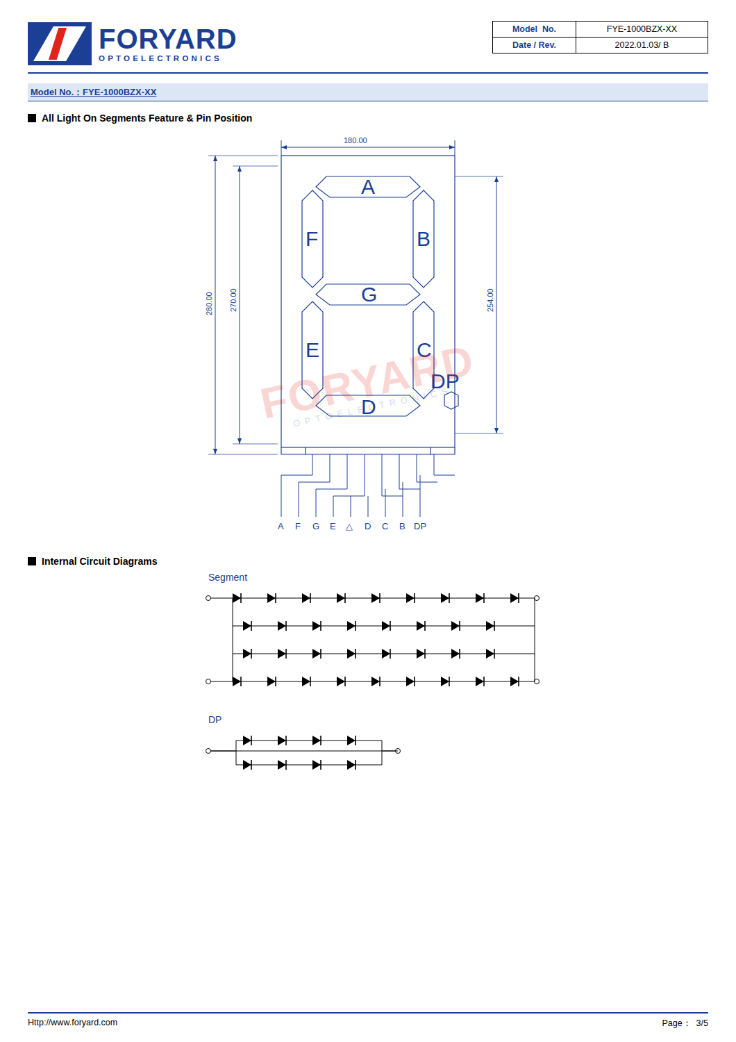FORYARD
OPTOELECTRONICS
| Model No. | FYE-1000BZX-XX |
| Date / Rev. | 2022.01.03/ B |
Model No.：FYE-1000BZX-XX
All Light On Segments Feature & Pin Position
FORYARD
OPTOELECTRONICS
180.00 280.00 270.00 254.00 A F B G E C D DP A F G E △ D C B DP
Internal Circuit Diagrams
Segment DP
Http://www.foryard.com
Page： 3/5